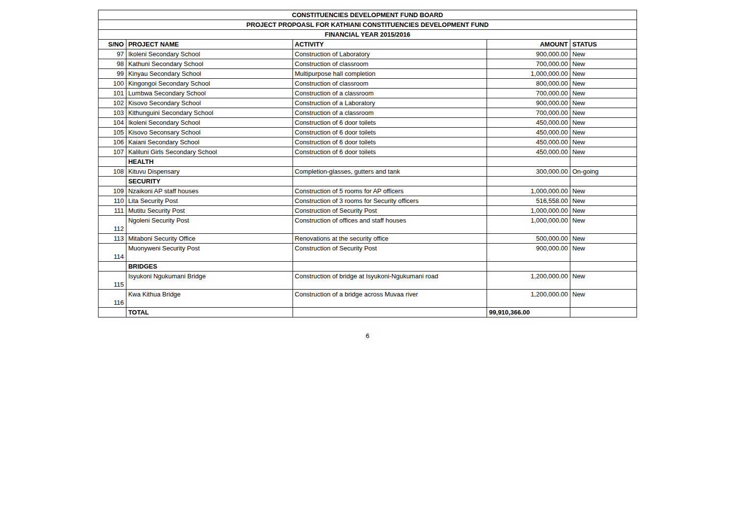| CONSTITUENCIES DEVELOPMENT FUND BOARD |
| PROJECT PROPOASL FOR KATHIANI CONSTITUENCIES DEVELOPMENT FUND |
| FINANCIAL YEAR 2015/2016 |
| S/NO | PROJECT NAME | ACTIVITY | AMOUNT | STATUS |
| 97 | Ikoleni Secondary School | Construction of Laboratory | 900,000.00 | New |
| 98 | Kathuni Secondary School | Construction of classroom | 700,000.00 | New |
| 99 | Kinyau Secondary School | Multipurpose hall completion | 1,000,000.00 | New |
| 100 | Kingongoi Secondary School | Construction of classroom | 800,000.00 | New |
| 101 | Lumbwa Secondary School | Construction of a classroom | 700,000.00 | New |
| 102 | Kisovo Secondary School | Construction of a Laboratory | 900,000.00 | New |
| 103 | Kithunguini Secondary School | Construction of a classroom | 700,000.00 | New |
| 104 | Ikoleni Secondary School | Construction of 6 door toilets | 450,000.00 | New |
| 105 | Kisovo Seconsary School | Construction of 6 door toilets | 450,000.00 | New |
| 106 | Kaiani Secondary School | Construction of 6 door toilets | 450,000.00 | New |
| 107 | Kaliluni Girls Secondary School | Construction of 6 door toilets | 450,000.00 | New |
| | HEALTH | | | |
| 108 | Kituvu Dispensary | Completion-glasses, gutters and tank | 300,000.00 | On-going |
| | SECURITY | | | |
| 109 | Nzaikoni AP staff houses | Construction of 5 rooms for AP officers | 1,000,000.00 | New |
| 110 | Lita Security Post | Construction of 3 rooms for Security officers | 516,558.00 | New |
| 111 | Mutitu Security Post | Construction of Security Post | 1,000,000.00 | New |
| 112 | Ngoleni Security Post | Construction of offices and staff houses | 1,000,000.00 | New |
| 113 | Mitaboni Security Office | Renovations at the security office | 500,000.00 | New |
| 114 | Muonyweni Security Post | Construction of Security Post | 900,000.00 | New |
| | BRIDGES | | | |
| 115 | Isyukoni Ngukumani Bridge | Construction of bridge at Isyukoni-Ngukumani road | 1,200,000.00 | New |
| 116 | Kwa Kithua Bridge | Construction of a bridge across Muvaa river | 1,200,000.00 | New |
| | TOTAL | | 99,910,366.00 | |
6